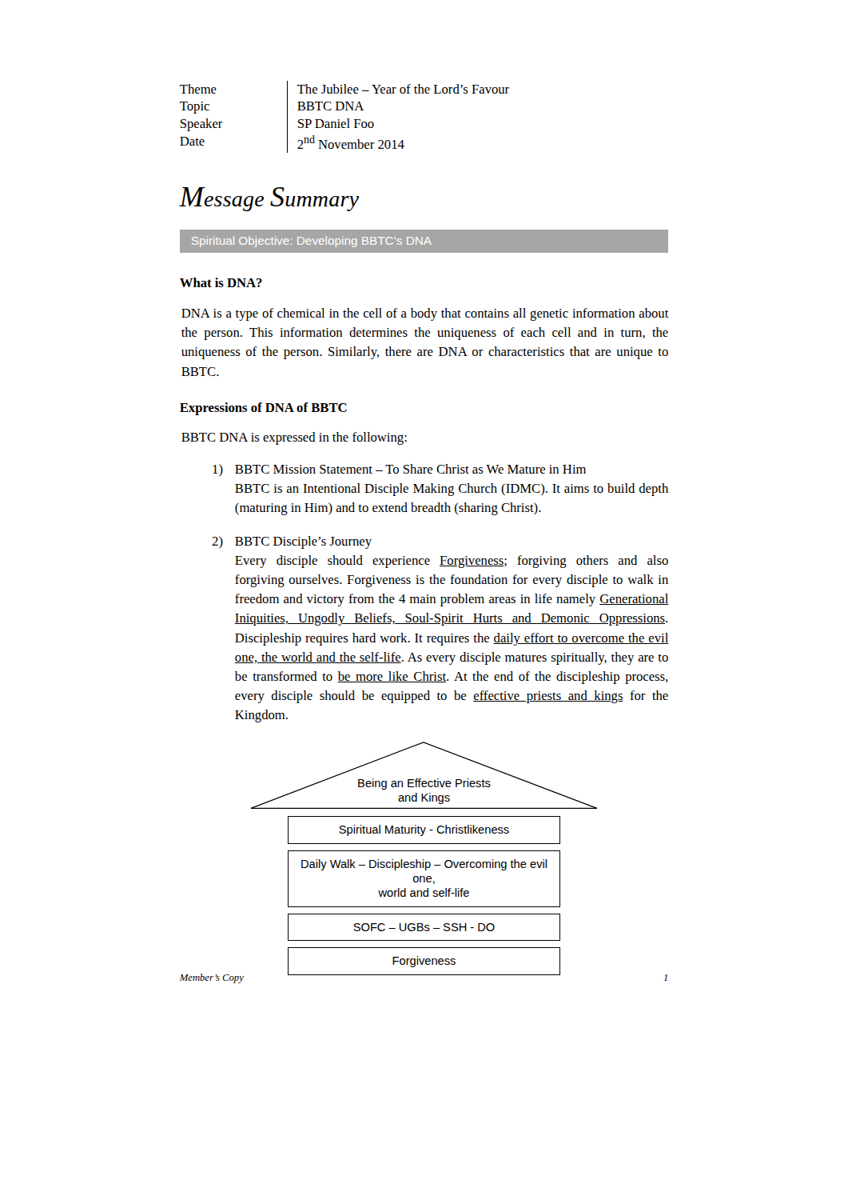| Theme | The Jubilee – Year of the Lord’s Favour |
| Topic | BBTC DNA |
| Speaker | SP Daniel Foo |
| Date | 2 nd November 2014 |
Message Summary
Spiritual Objective: Developing BBTC’s DNA
What is DNA?
DNA is a type of chemical in the cell of a body that contains all genetic information about the person. This information determines the uniqueness of each cell and in turn, the uniqueness of the person. Similarly, there are DNA or characteristics that are unique to BBTC.
Expressions of DNA of BBTC
BBTC DNA is expressed in the following:
1)
BBTC Mission Statement – To Share Christ as We Mature in Him
BBTC is an Intentional Disciple Making Church (IDMC). It aims to build depth (maturing in Him) and to extend breadth (sharing Christ).
2)
BBTC Disciple’s Journey
Every disciple should experience Forgiveness; forgiving others and also forgiving ourselves. Forgiveness is the foundation for every disciple to walk in freedom and victory from the 4 main problem areas in life namely Generational Iniquities, Ungodly Beliefs, Soul-Spirit Hurts and Demonic Oppressions. Discipleship requires hard work. It requires the daily effort to overcome the evil one, the world and the self-life. As every disciple matures spiritually, they are to be transformed to be more like Christ. At the end of the discipleship process, every disciple should be equipped to be effective priests and kings for the Kingdom.
Being an Effective Priests
and Kings
Spiritual Maturity - Christlikeness
Daily Walk – Discipleship – Overcoming the evil one,
world and self-life
SOFC – UGBs – SSH - DO
Forgiveness
Member’s Copy 1